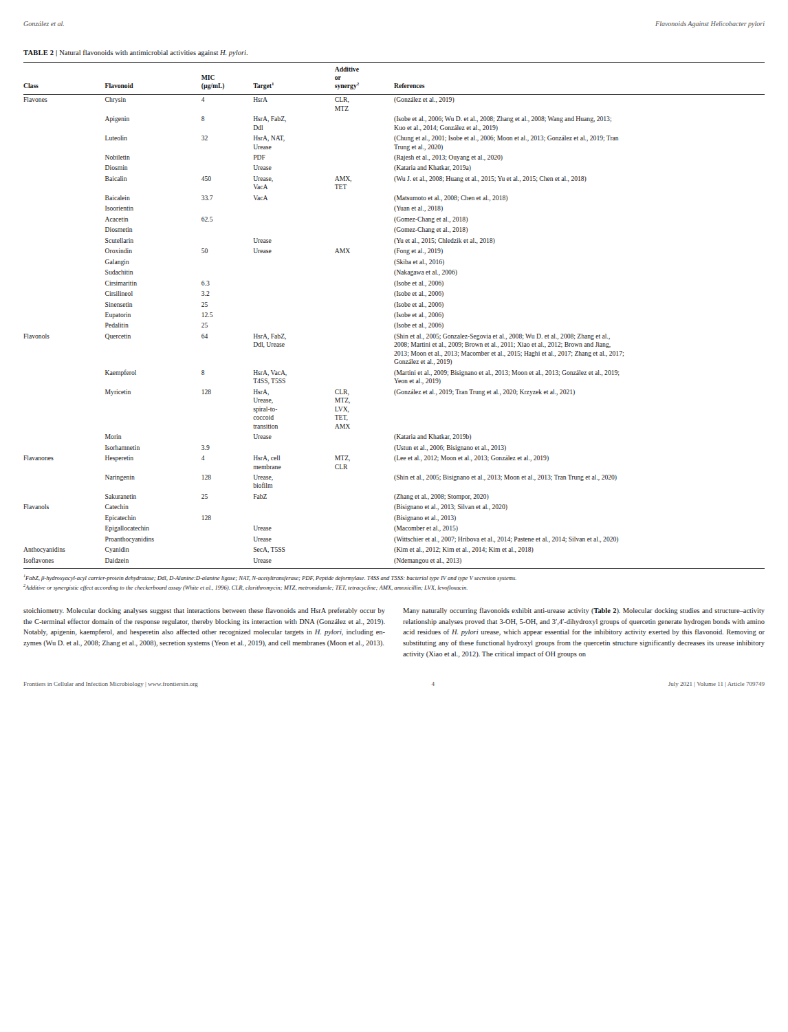González et al.
Flavonoids Against Helicobacter pylori
TABLE 2 | Natural flavonoids with antimicrobial activities against H. pylori.
| Class | Flavonoid | MIC (µg/mL) | Target 1 | Additive or synergy 2 | References |
| --- | --- | --- | --- | --- | --- |
| Flavones | Chrysin | 4 | HsrA | CLR, MTZ | (González et al., 2019) |
| | Apigenin | 8 | HsrA, FabZ, Ddl | | (Isobe et al., 2006; Wu D. et al., 2008; Zhang et al., 2008; Wang and Huang, 2013; Kuo et al., 2014; González et al., 2019) |
| | Luteolin | 32 | HsrA, NAT, Urease | | (Chung et al., 2001; Isobe et al., 2006; Moon et al., 2013; González et al., 2019; Tran Trung et al., 2020) |
| | Nobiletin | | PDF | | (Rajesh et al., 2013; Ouyang et al., 2020) |
| | Diosmin | | Urease | | (Kataria and Khatkar, 2019a) |
| | Baicalin | 450 | Urease, VacA | AMX, TET | (Wu J. et al., 2008; Huang et al., 2015; Yu et al., 2015; Chen et al., 2018) |
| | Baicalein | 33.7 | VacA | | (Matsumoto et al., 2008; Chen et al., 2018) |
| | Isoorientin | | | | (Yuan et al., 2018) |
| | Acacetin | 62.5 | | | (Gomez-Chang et al., 2018) |
| | Diosmetin | | | | (Gomez-Chang et al., 2018) |
| | Scutellarin | | Urease | | (Yu et al., 2015; Chledzik et al., 2018) |
| | Oroxindin | 50 | Urease | AMX | (Fong et al., 2019) |
| | Galangin | | | | (Skiba et al., 2016) |
| | Sudachitin | | | | (Nakagawa et al., 2006) |
| | Cirsimaritin | 6.3 | | | (Isobe et al., 2006) |
| | Cirsilineol | 3.2 | | | (Isobe et al., 2006) |
| | Sinensetin | 25 | | | (Isobe et al., 2006) |
| | Eupatorin | 12.5 | | | (Isobe et al., 2006) |
| | Pedalitin | 25 | | | (Isobe et al., 2006) |
| Flavonols | Quercetin | 64 | HsrA, FabZ, Ddl, Urease | | (Shin et al., 2005; Gonzalez-Segovia et al., 2008; Wu D. et al., 2008; Zhang et al., 2008; Martini et al., 2009; Brown et al., 2011; Xiao et al., 2012; Brown and Jiang, 2013; Moon et al., 2013; Macomber et al., 2015; Haghi et al., 2017; Zhang et al., 2017; González et al., 2019) |
| | Kaempferol | 8 | HsrA, VacA, T4SS, T5SS | | (Martini et al., 2009; Bisignano et al., 2013; Moon et al., 2013; González et al., 2019; Yeon et al., 2019) |
| | Myricetin | 128 | HsrA, Urease, spiral-to- coccoid transition | CLR, MTZ, LVX, TET, AMX | (González et al., 2019; Tran Trung et al., 2020; Krzyzek et al., 2021) |
| | Morin | | Urease | | (Kataria and Khatkar, 2019b) |
| | Isorhamnetin | 3.9 | | | (Ustun et al., 2006; Bisignano et al., 2013) |
| Flavanones | Hesperetin | 4 | HsrA, cell membrane | MTZ, CLR | (Lee et al., 2012; Moon et al., 2013; González et al., 2019) |
| | Naringenin | 128 | Urease, biofilm | | (Shin et al., 2005; Bisignano et al., 2013; Moon et al., 2013; Tran Trung et al., 2020) |
| | Sakuranetin | 25 | FabZ | | (Zhang et al., 2008; Stompor, 2020) |
| Flavanols | Catechin | | | | (Bisignano et al., 2013; Silvan et al., 2020) |
| | Epicatechin | 128 | | | (Bisignano et al., 2013) |
| | Epigallocatechin | | Urease | | (Macomber et al., 2015) |
| | Proanthocyanidins | | Urease | | (Wittschier et al., 2007; Hribova et al., 2014; Pastene et al., 2014; Silvan et al., 2020) |
| Anthocyanidins | Cyanidin | | SecA, T5SS | | (Kim et al., 2012; Kim et al., 2014; Kim et al., 2018) |
| Isoflavones | Daidzein | | Urease | | (Ndemangou et al., 2013) |
1FabZ, β-hydroxyacyl-acyl carrier-protein dehydratase; Ddl, D-Alanine:D-alanine ligase; NAT, N-acetyltransferase; PDF, Peptide deformylase. T4SS and T5SS: bacterial type IV and type V secretion systems.
2Additive or synergistic effect according to the checkerboard assay (White et al., 1996). CLR, clarithromycin; MTZ, metronidazole; TET, tetracycline; AMX, amoxicillin; LVX, levofloxacin.
stoichiometry. Molecular docking analyses suggest that interactions between these flavonoids and HsrA preferably occur by the C-terminal effector domain of the response regulator, thereby blocking its interaction with DNA (González et al., 2019). Notably, apigenin, kaempferol, and hesperetin also affected other recognized molecular targets in H. pylori, including enzymes (Wu D. et al., 2008; Zhang et al., 2008), secretion systems (Yeon et al., 2019), and cell membranes (Moon et al., 2013).
Many naturally occurring flavonoids exhibit anti-urease activity (Table 2). Molecular docking studies and structure–activity relationship analyses proved that 3-OH, 5-OH, and 3′,4′-dihydroxyl groups of quercetin generate hydrogen bonds with amino acid residues of H. pylori urease, which appear essential for the inhibitory activity exerted by this flavonoid. Removing or substituting any of these functional hydroxyl groups from the quercetin structure significantly decreases its urease inhibitory activity (Xiao et al., 2012). The critical impact of OH groups on
Frontiers in Cellular and Infection Microbiology | www.frontiersin.org
4
July 2021 | Volume 11 | Article 709749